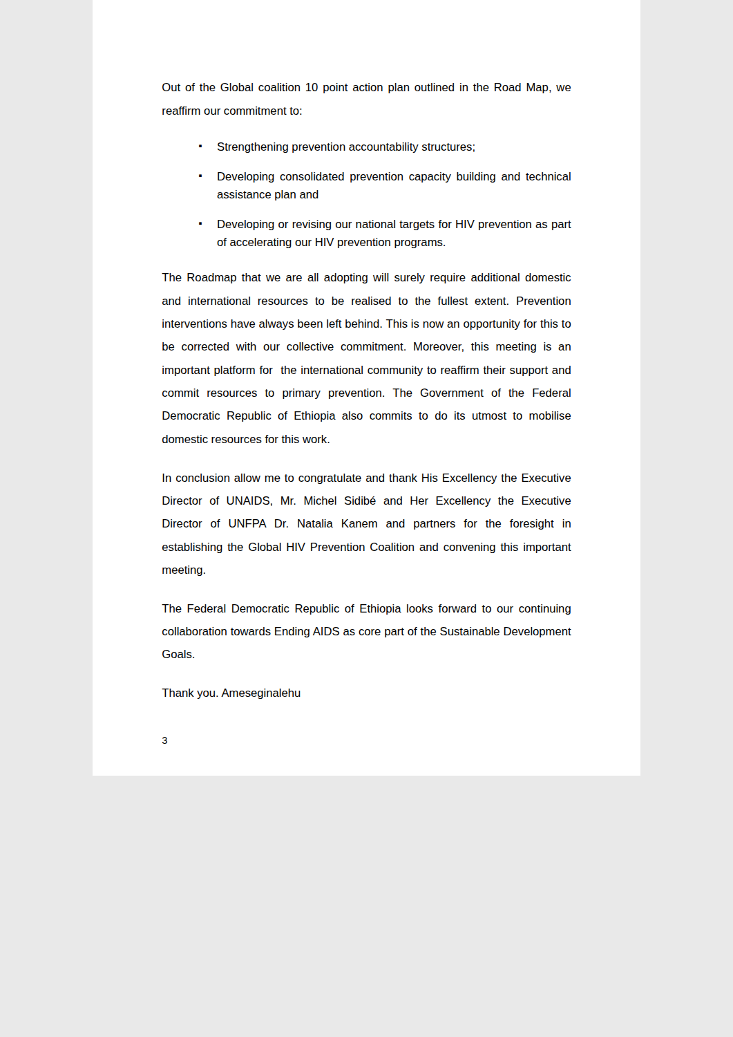Out of the Global coalition 10 point action plan outlined in the Road Map, we reaffirm our commitment to:
Strengthening prevention accountability structures;
Developing consolidated prevention capacity building and technical assistance plan and
Developing or revising our national targets for HIV prevention as part of accelerating our HIV prevention programs.
The Roadmap that we are all adopting will surely require additional domestic and international resources to be realised to the fullest extent. Prevention interventions have always been left behind. This is now an opportunity for this to be corrected with our collective commitment. Moreover, this meeting is an important platform for the international community to reaffirm their support and commit resources to primary prevention. The Government of the Federal Democratic Republic of Ethiopia also commits to do its utmost to mobilise domestic resources for this work.
In conclusion allow me to congratulate and thank His Excellency the Executive Director of UNAIDS, Mr. Michel Sidibé and Her Excellency the Executive Director of UNFPA Dr. Natalia Kanem and partners for the foresight in establishing the Global HIV Prevention Coalition and convening this important meeting.
The Federal Democratic Republic of Ethiopia looks forward to our continuing collaboration towards Ending AIDS as core part of the Sustainable Development Goals.
Thank you. Ameseginalehu
3